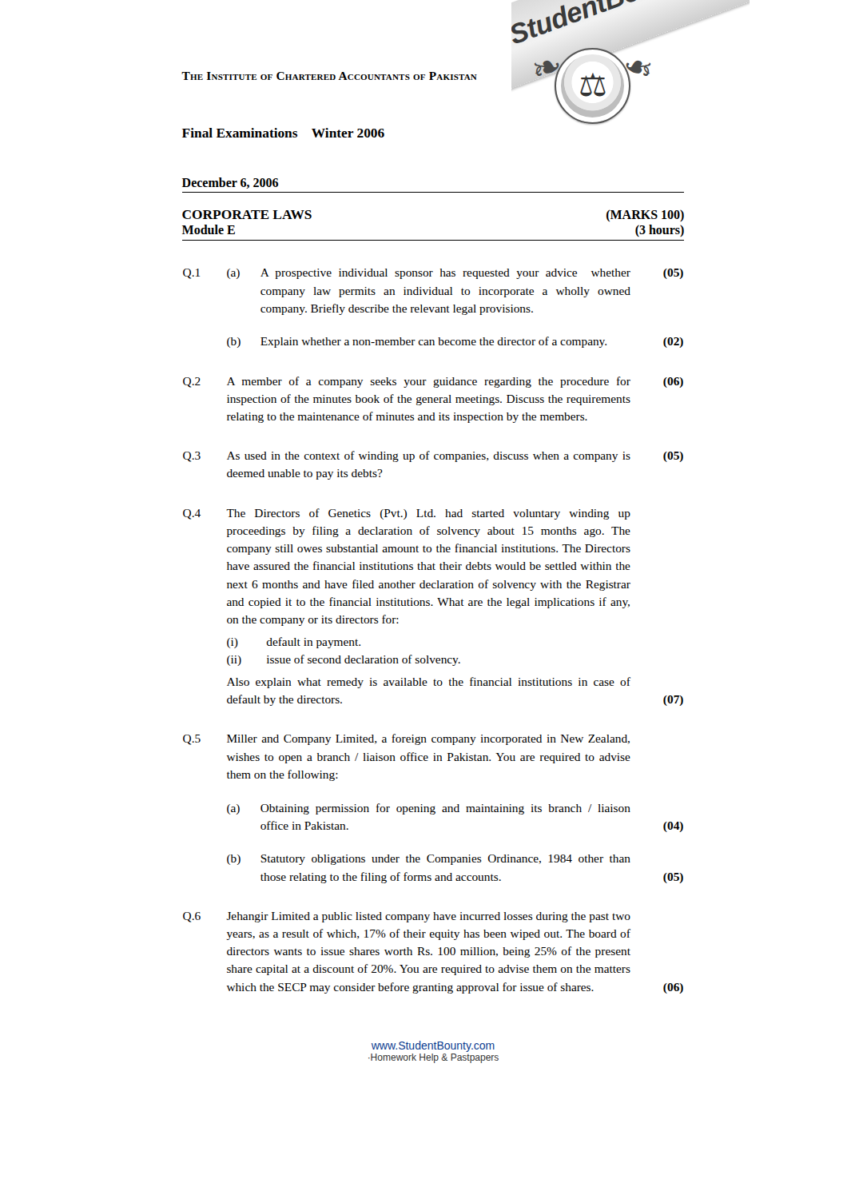StudentBounty.com
❧
❧
The Institute of Chartered Accountants of Pakistan
Final Examinations Winter 2006
December 6, 2006
CORPORATE LAWS
(MARKS 100)
Module E
(3 hours)
| Q.1 | (a) | A prospective individual sponsor has requested your advice whether company law permits an individual to incorporate a wholly owned company. Briefly describe the relevant legal provisions. | (05) |
| | (b) | Explain whether a non-member can become the director of a company. | (02) |
| Q.2 | A member of a company seeks your guidance regarding the procedure for inspection of the minutes book of the general meetings. Discuss the requirements relating to the maintenance of minutes and its inspection by the members. | (06) |
| Q.3 | As used in the context of winding up of companies, discuss when a company is deemed unable to pay its debts? | (05) |
| Q.4 | The Directors of Genetics (Pvt.) Ltd. had started voluntary winding up proceedings by filing a declaration of solvency about 15 months ago. The company still owes substantial amount to the financial institutions. The Directors have assured the financial institutions that their debts would be settled within the next 6 months and have filed another declaration of solvency with the Registrar and copied it to the financial institutions. What are the legal implications if any, on the company or its directors for: (i) default in payment. (ii) issue of second declaration of solvency. Also explain what remedy is available to the financial institutions in case of default by the directors. | (07) |
| Q.5 | Miller and Company Limited, a foreign company incorporated in New Zealand, wishes to open a branch / liaison office in Pakistan. You are required to advise them on the following: | |
| | (a) | Obtaining permission for opening and maintaining its branch / liaison office in Pakistan. | (04) |
| | (b) | Statutory obligations under the Companies Ordinance, 1984 other than those relating to the filing of forms and accounts. | (05) |
| Q.6 | Jehangir Limited a public listed company have incurred losses during the past two years, as a result of which, 17% of their equity has been wiped out. The board of directors wants to issue shares worth Rs. 100 million, being 25% of the present share capital at a discount of 20%. You are required to advise them on the matters which the SECP may consider before granting approval for issue of shares. | (06) |
www.StudentBounty.com
·Homework Help & Pastpapers